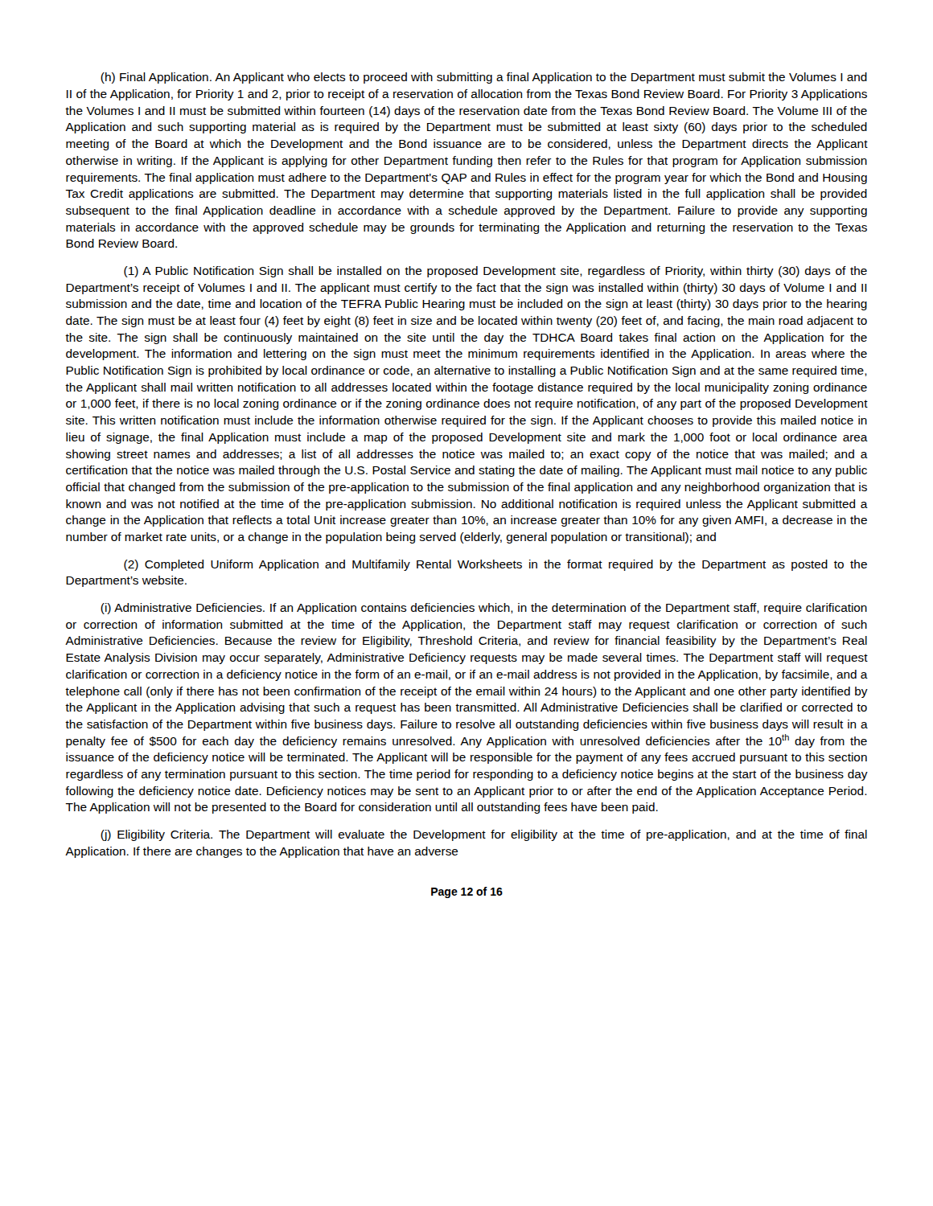(h) Final Application. An Applicant who elects to proceed with submitting a final Application to the Department must submit the Volumes I and II of the Application, for Priority 1 and 2, prior to receipt of a reservation of allocation from the Texas Bond Review Board. For Priority 3 Applications the Volumes I and II must be submitted within fourteen (14) days of the reservation date from the Texas Bond Review Board. The Volume III of the Application and such supporting material as is required by the Department must be submitted at least sixty (60) days prior to the scheduled meeting of the Board at which the Development and the Bond issuance are to be considered, unless the Department directs the Applicant otherwise in writing. If the Applicant is applying for other Department funding then refer to the Rules for that program for Application submission requirements. The final application must adhere to the Department's QAP and Rules in effect for the program year for which the Bond and Housing Tax Credit applications are submitted. The Department may determine that supporting materials listed in the full application shall be provided subsequent to the final Application deadline in accordance with a schedule approved by the Department. Failure to provide any supporting materials in accordance with the approved schedule may be grounds for terminating the Application and returning the reservation to the Texas Bond Review Board.
(1) A Public Notification Sign shall be installed on the proposed Development site, regardless of Priority, within thirty (30) days of the Department’s receipt of Volumes I and II. The applicant must certify to the fact that the sign was installed within (thirty) 30 days of Volume I and II submission and the date, time and location of the TEFRA Public Hearing must be included on the sign at least (thirty) 30 days prior to the hearing date. The sign must be at least four (4) feet by eight (8) feet in size and be located within twenty (20) feet of, and facing, the main road adjacent to the site. The sign shall be continuously maintained on the site until the day the TDHCA Board takes final action on the Application for the development. The information and lettering on the sign must meet the minimum requirements identified in the Application. In areas where the Public Notification Sign is prohibited by local ordinance or code, an alternative to installing a Public Notification Sign and at the same required time, the Applicant shall mail written notification to all addresses located within the footage distance required by the local municipality zoning ordinance or 1,000 feet, if there is no local zoning ordinance or if the zoning ordinance does not require notification, of any part of the proposed Development site. This written notification must include the information otherwise required for the sign. If the Applicant chooses to provide this mailed notice in lieu of signage, the final Application must include a map of the proposed Development site and mark the 1,000 foot or local ordinance area showing street names and addresses; a list of all addresses the notice was mailed to; an exact copy of the notice that was mailed; and a certification that the notice was mailed through the U.S. Postal Service and stating the date of mailing. The Applicant must mail notice to any public official that changed from the submission of the pre-application to the submission of the final application and any neighborhood organization that is known and was not notified at the time of the pre-application submission. No additional notification is required unless the Applicant submitted a change in the Application that reflects a total Unit increase greater than 10%, an increase greater than 10% for any given AMFI, a decrease in the number of market rate units, or a change in the population being served (elderly, general population or transitional); and
(2) Completed Uniform Application and Multifamily Rental Worksheets in the format required by the Department as posted to the Department’s website.
(i) Administrative Deficiencies. If an Application contains deficiencies which, in the determination of the Department staff, require clarification or correction of information submitted at the time of the Application, the Department staff may request clarification or correction of such Administrative Deficiencies. Because the review for Eligibility, Threshold Criteria, and review for financial feasibility by the Department’s Real Estate Analysis Division may occur separately, Administrative Deficiency requests may be made several times. The Department staff will request clarification or correction in a deficiency notice in the form of an e-mail, or if an e-mail address is not provided in the Application, by facsimile, and a telephone call (only if there has not been confirmation of the receipt of the email within 24 hours) to the Applicant and one other party identified by the Applicant in the Application advising that such a request has been transmitted. All Administrative Deficiencies shall be clarified or corrected to the satisfaction of the Department within five business days. Failure to resolve all outstanding deficiencies within five business days will result in a penalty fee of $500 for each day the deficiency remains unresolved. Any Application with unresolved deficiencies after the 10th day from the issuance of the deficiency notice will be terminated. The Applicant will be responsible for the payment of any fees accrued pursuant to this section regardless of any termination pursuant to this section. The time period for responding to a deficiency notice begins at the start of the business day following the deficiency notice date. Deficiency notices may be sent to an Applicant prior to or after the end of the Application Acceptance Period. The Application will not be presented to the Board for consideration until all outstanding fees have been paid.
(j) Eligibility Criteria. The Department will evaluate the Development for eligibility at the time of pre-application, and at the time of final Application. If there are changes to the Application that have an adverse
Page 12 of 16